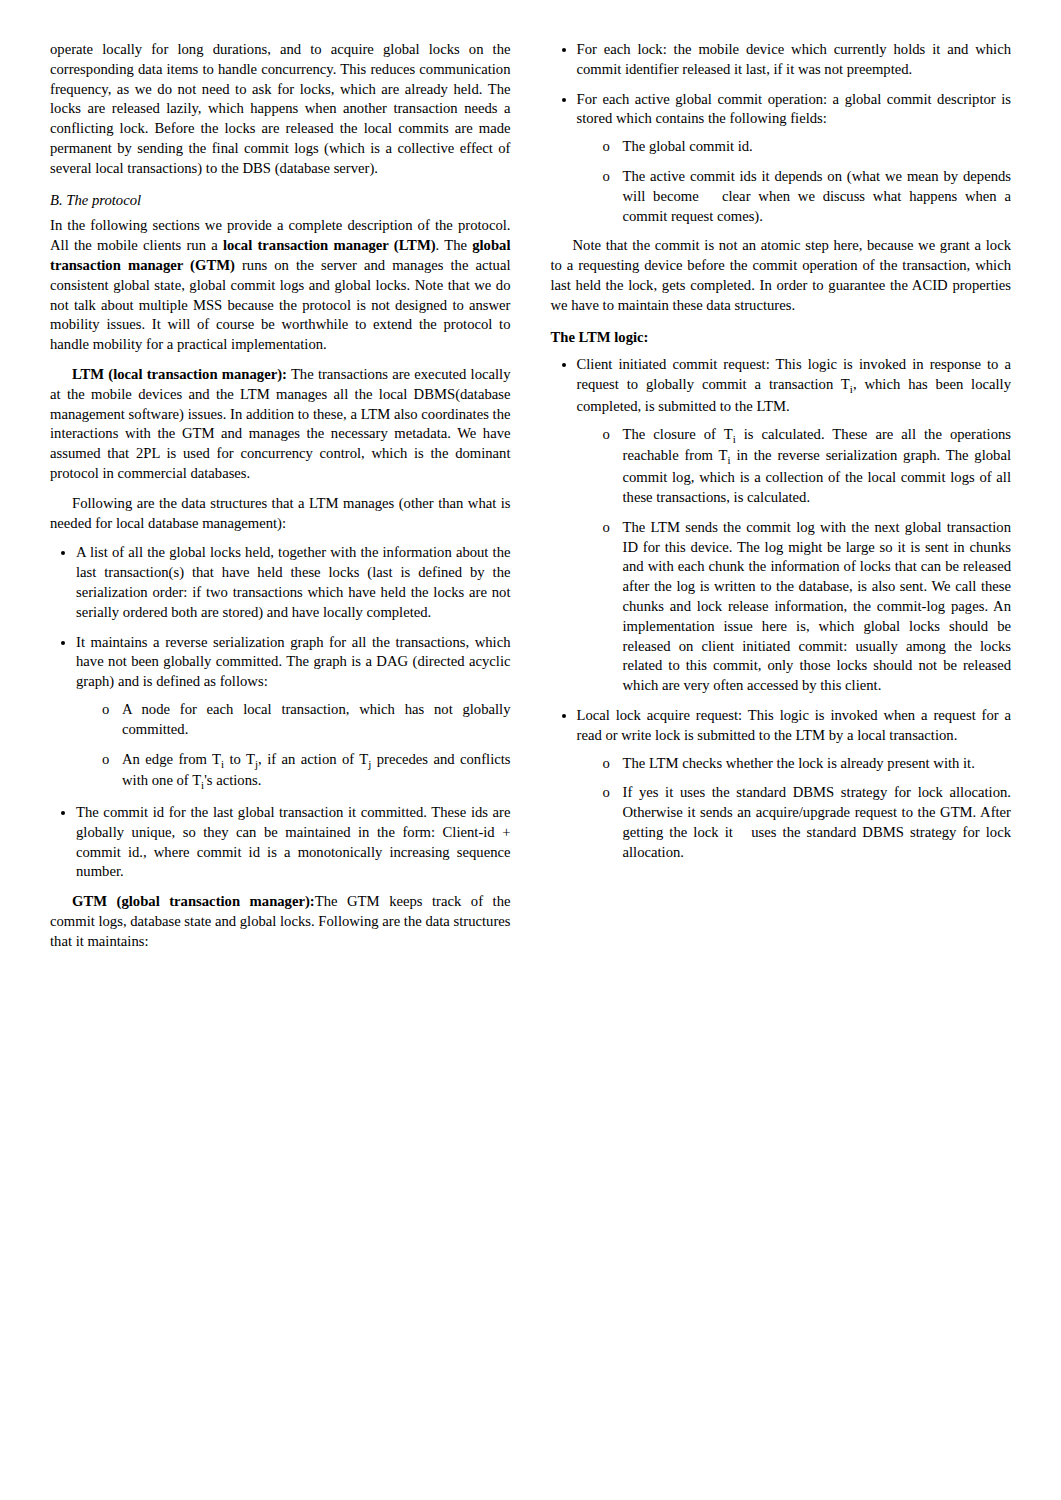operate locally for long durations, and to acquire global locks on the corresponding data items to handle concurrency. This reduces communication frequency, as we do not need to ask for locks, which are already held. The locks are released lazily, which happens when another transaction needs a conflicting lock. Before the locks are released the local commits are made permanent by sending the final commit logs (which is a collective effect of several local transactions) to the DBS (database server).
B. The protocol
In the following sections we provide a complete description of the protocol. All the mobile clients run a local transaction manager (LTM). The global transaction manager (GTM) runs on the server and manages the actual consistent global state, global commit logs and global locks. Note that we do not talk about multiple MSS because the protocol is not designed to answer mobility issues. It will of course be worthwhile to extend the protocol to handle mobility for a practical implementation.
LTM (local transaction manager): The transactions are executed locally at the mobile devices and the LTM manages all the local DBMS(database management software) issues. In addition to these, a LTM also coordinates the interactions with the GTM and manages the necessary metadata. We have assumed that 2PL is used for concurrency control, which is the dominant protocol in commercial databases.
Following are the data structures that a LTM manages (other than what is needed for local database management):
A list of all the global locks held, together with the information about the last transaction(s) that have held these locks (last is defined by the serialization order: if two transactions which have held the locks are not serially ordered both are stored) and have locally completed.
It maintains a reverse serialization graph for all the transactions, which have not been globally committed. The graph is a DAG (directed acyclic graph) and is defined as follows:
A node for each local transaction, which has not globally committed.
An edge from Ti to Tj, if an action of Tj precedes and conflicts with one of Ti's actions.
The commit id for the last global transaction it committed. These ids are globally unique, so they can be maintained in the form: Client-id + commit id., where commit id is a monotonically increasing sequence number.
GTM (global transaction manager): The GTM keeps track of the commit logs, database state and global locks. Following are the data structures that it maintains:
For each lock: the mobile device which currently holds it and which commit identifier released it last, if it was not preempted.
For each active global commit operation: a global commit descriptor is stored which contains the following fields:
The global commit id.
The active commit ids it depends on (what we mean by depends will become clear when we discuss what happens when a commit request comes).
Note that the commit is not an atomic step here, because we grant a lock to a requesting device before the commit operation of the transaction, which last held the lock, gets completed. In order to guarantee the ACID properties we have to maintain these data structures.
The LTM logic:
Client initiated commit request: This logic is invoked in response to a request to globally commit a transaction Ti, which has been locally completed, is submitted to the LTM.
The closure of Ti is calculated. These are all the operations reachable from Ti in the reverse serialization graph. The global commit log, which is a collection of the local commit logs of all these transactions, is calculated.
The LTM sends the commit log with the next global transaction ID for this device. The log might be large so it is sent in chunks and with each chunk the information of locks that can be released after the log is written to the database, is also sent. We call these chunks and lock release information, the commit-log pages. An implementation issue here is, which global locks should be released on client initiated commit: usually among the locks related to this commit, only those locks should not be released which are very often accessed by this client.
Local lock acquire request: This logic is invoked when a request for a read or write lock is submitted to the LTM by a local transaction.
The LTM checks whether the lock is already present with it.
If yes it uses the standard DBMS strategy for lock allocation. Otherwise it sends an acquire/upgrade request to the GTM. After getting the lock it uses the standard DBMS strategy for lock allocation.